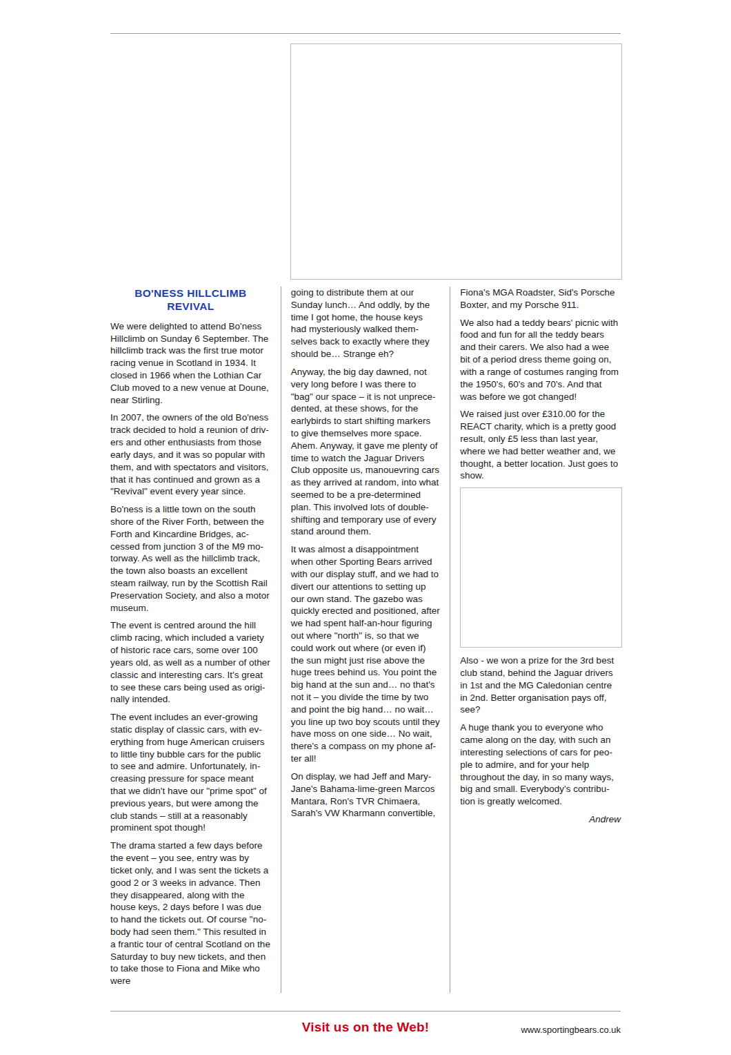Bo'ness Hillclimb
Revival
We were delighted to attend Bo'ness Hillclimb on Sunday 6 September. The hillclimb track was the first true motor racing venue in Scotland in 1934. It closed in 1966 when the Lothian Car Club moved to a new venue at Doune, near Stirling.
In 2007, the owners of the old Bo'ness track decided to hold a reunion of drivers and other enthusiasts from those early days, and it was so popular with them, and with spectators and visitors, that it has continued and grown as a "Revival" event every year since.
Bo'ness is a little town on the south shore of the River Forth, between the Forth and Kincardine Bridges, accessed from junction 3 of the M9 motorway. As well as the hillclimb track, the town also boasts an excellent steam railway, run by the Scottish Rail Preservation Society, and also a motor museum.
The event is centred around the hill climb racing, which included a variety of historic race cars, some over 100 years old, as well as a number of other classic and interesting cars. It's great to see these cars being used as originally intended.
The event includes an ever-growing static display of classic cars, with everything from huge American cruisers to little tiny bubble cars for the public to see and admire. Unfortunately, increasing pressure for space meant that we didn't have our "prime spot" of previous years, but were among the club stands – still at a reasonably prominent spot though!
The drama started a few days before the event – you see, entry was by ticket only, and I was sent the tickets a good 2 or 3 weeks in advance. Then they disappeared, along with the house keys, 2 days before I was due to hand the tickets out. Of course "nobody had seen them." This resulted in a frantic tour of central Scotland on the Saturday to buy new tickets, and then to take those to Fiona and Mike who were
going to distribute them at our Sunday lunch… And oddly, by the time I got home, the house keys had mysteriously walked themselves back to exactly where they should be… Strange eh?
Anyway, the big day dawned, not very long before I was there to "bag" our space – it is not unprecedented, at these shows, for the earlybirds to start shifting markers to give themselves more space. Ahem. Anyway, it gave me plenty of time to watch the Jaguar Drivers Club opposite us, manouevring cars as they arrived at random, into what seemed to be a pre-determined plan. This involved lots of double-shifting and temporary use of every stand around them.
It was almost a disappointment when other Sporting Bears arrived with our display stuff, and we had to divert our attentions to setting up our own stand. The gazebo was quickly erected and positioned, after we had spent half-an-hour figuring out where "north" is, so that we could work out where (or even if) the sun might just rise above the huge trees behind us. You point the big hand at the sun and… no that's not it – you divide the time by two and point the big hand… no wait… you line up two boy scouts until they have moss on one side… No wait, there's a compass on my phone after all!
On display, we had Jeff and Mary-Jane's Bahama-lime-green Marcos Mantara, Ron's TVR Chimaera, Sarah's VW Kharmann convertible,
Fiona's MGA Roadster, Sid's Porsche Boxter, and my Porsche 911.
We also had a teddy bears' picnic with food and fun for all the teddy bears and their carers. We also had a wee bit of a period dress theme going on, with a range of costumes ranging from the 1950's, 60's and 70's. And that was before we got changed!
We raised just over £310.00 for the REACT charity, which is a pretty good result, only £5 less than last year, where we had better weather and, we thought, a better location. Just goes to show.
Also - we won a prize for the 3rd best club stand, behind the Jaguar drivers in 1st and the MG Caledonian centre in 2nd. Better organisation pays off, see?
A huge thank you to everyone who came along on the day, with such an interesting selections of cars for people to admire, and for your help throughout the day, in so many ways, big and small. Everybody's contribution is greatly welcomed.
Andrew
Visit us on the Web! www.sportingbears.co.uk